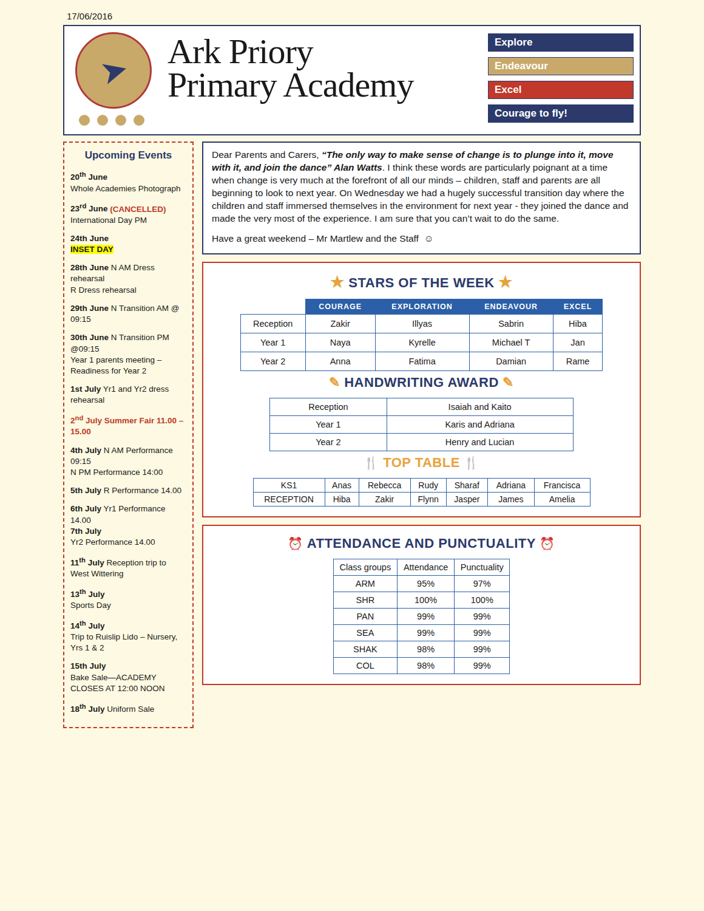17/06/2016
➤
Ark Priory
Primary Academy
Explore
Endeavour
Excel
Courage to fly!
Upcoming Events
20th June
Whole Academies Photograph
23rd June (CANCELLED)
International Day PM
24th June
INSET DAY
28th June N AM Dress rehearsal
R Dress rehearsal
29th June N Transition AM @ 09:15
30th June N Transition PM @09:15
Year 1 parents meeting – Readiness for Year 2
1st July Yr1 and Yr2 dress rehearsal
2nd July Summer Fair 11.00 – 15.00
4th July N AM Performance 09:15
N PM Performance 14:00
5th July R Performance 14.00
6th July Yr1 Performance 14.00
7th July
Yr2 Performance 14.00
11th July Reception trip to West Wittering
13th July
Sports Day
14th July
Trip to Ruislip Lido – Nursery, Yrs 1 & 2
15th July
Bake Sale—ACADEMY CLOSES AT 12:00 NOON
18th July Uniform Sale
Dear Parents and Carers, “The only way to make sense of change is to plunge into it, move with it, and join the dance” Alan Watts. I think these words are particularly poignant at a time when change is very much at the forefront of all our minds – children, staff and parents are all beginning to look to next year. On Wednesday we had a hugely successful transition day where the children and staff immersed themselves in the environment for next year - they joined the dance and made the very most of the experience. I am sure that you can’t wait to do the same.
Have a great weekend – Mr Martlew and the Staff ☺
★ STARS OF THE WEEK ★
| | COURAGE | EXPLORATION | ENDEAVOUR | EXCEL |
| --- | --- | --- | --- | --- |
| Reception | Zakir | Illyas | Sabrin | Hiba |
| Year 1 | Naya | Kyrelle | Michael T | Jan |
| Year 2 | Anna | Fatima | Damian | Rame |
✎ HANDWRITING AWARD ✎
| Reception | Isaiah and Kaito |
| Year 1 | Karis and Adriana |
| Year 2 | Henry and Lucian |
🍴 TOP TABLE 🍴
| KS1 | Anas | Rebecca | Rudy | Sharaf | Adriana | Francisca |
| RECEPTION | Hiba | Zakir | Flynn | Jasper | James | Amelia |
⏰ ATTENDANCE AND PUNCTUALITY ⏰
| Class groups | Attendance | Punctuality |
| ARM | 95% | 97% |
| SHR | 100% | 100% |
| PAN | 99% | 99% |
| SEA | 99% | 99% |
| SHAK | 98% | 99% |
| COL | 98% | 99% |